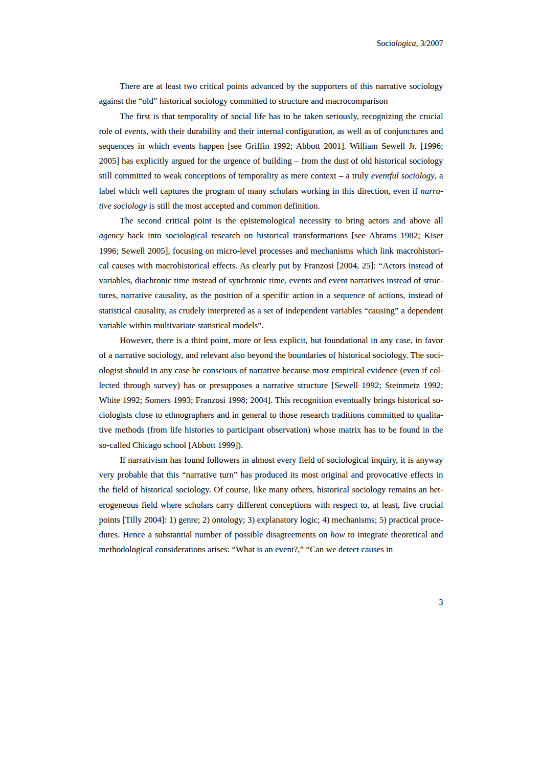Sociologica, 3/2007
There are at least two critical points advanced by the supporters of this narrative sociology against the “old” historical sociology committed to structure and macrocomparison
The first is that temporality of social life has to be taken seriously, recognizing the crucial role of events, with their durability and their internal configuration, as well as of conjunctures and sequences in which events happen [see Griffin 1992; Abbott 2001]. William Sewell Jr. [1996; 2005] has explicitly argued for the urgence of building – from the dust of old historical sociology still committed to weak conceptions of temporality as mere context – a truly eventful sociology, a label which well captures the program of many scholars working in this direction, even if narrative sociology is still the most accepted and common definition.
The second critical point is the epistemological necessity to bring actors and above all agency back into sociological research on historical transformations [see Abrams 1982; Kiser 1996; Sewell 2005], focusing on micro-level processes and mechanisms which link macrohistorical causes with macrohistorical effects. As clearly put by Franzosi [2004, 25]: “Actors instead of variables, diachronic time instead of synchronic time, events and event narratives instead of structures, narrative causality, as the position of a specific action in a sequence of actions, instead of statistical causality, as crudely interpreted as a set of independent variables “causing” a dependent variable within multivariate statistical models”.
However, there is a third point, more or less explicit, but foundational in any case, in favor of a narrative sociology, and relevant also beyond the boundaries of historical sociology. The sociologist should in any case be conscious of narrative because most empirical evidence (even if collected through survey) has or presupposes a narrative structure [Sewell 1992; Steinmetz 1992; White 1992; Somers 1993; Franzosi 1998; 2004]. This recognition eventually brings historical sociologists close to ethnographers and in general to those research traditions committed to qualitative methods (from life histories to participant observation) whose matrix has to be found in the so-called Chicago school [Abbott 1999]).
If narrativism has found followers in almost every field of sociological inquiry, it is anyway very probable that this “narrative turn” has produced its most original and provocative effects in the field of historical sociology. Of course, like many others, historical sociology remains an heterogeneous field where scholars carry different conceptions with respect to, at least, five crucial points [Tilly 2004]: 1) genre; 2) ontology; 3) explanatory logic; 4) mechanisms; 5) practical procedures. Hence a substantial number of possible disagreements on how to integrate theoretical and methodological considerations arises: “What is an event?,” “Can we detect causes in
3